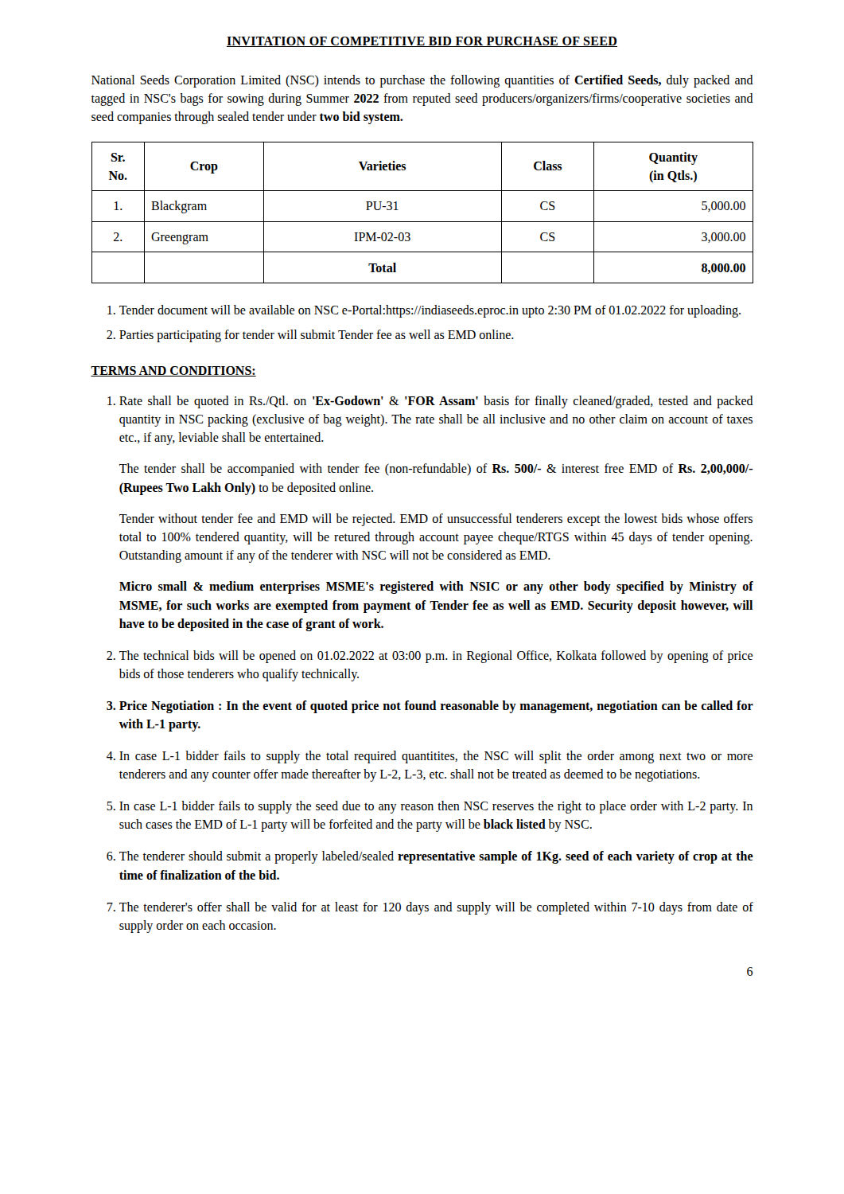INVITATION OF COMPETITIVE BID FOR PURCHASE OF SEED
National Seeds Corporation Limited (NSC) intends to purchase the following quantities of Certified Seeds, duly packed and tagged in NSC's bags for sowing during Summer 2022 from reputed seed producers/organizers/firms/cooperative societies and seed companies through sealed tender under two bid system.
| Sr. No. | Crop | Varieties | Class | Quantity (in Qtls.) |
| --- | --- | --- | --- | --- |
| 1. | Blackgram | PU-31 | CS | 5,000.00 |
| 2. | Greengram | IPM-02-03 | CS | 3,000.00 |
| | | Total | | 8,000.00 |
Tender document will be available on NSC e-Portal:https://indiaseeds.eproc.in upto 2:30 PM of 01.02.2022 for uploading.
Parties participating for tender will submit Tender fee as well as EMD online.
TERMS AND CONDITIONS:
Rate shall be quoted in Rs./Qtl. on 'Ex-Godown' & 'FOR Assam' basis for finally cleaned/graded, tested and packed quantity in NSC packing (exclusive of bag weight). The rate shall be all inclusive and no other claim on account of taxes etc., if any, leviable shall be entertained.
The tender shall be accompanied with tender fee (non-refundable) of Rs. 500/- & interest free EMD of Rs. 2,00,000/- (Rupees Two Lakh Only) to be deposited online.
Tender without tender fee and EMD will be rejected. EMD of unsuccessful tenderers except the lowest bids whose offers total to 100% tendered quantity, will be retured through account payee cheque/RTGS within 45 days of tender opening. Outstanding amount if any of the tenderer with NSC will not be considered as EMD.
Micro small & medium enterprises MSME's registered with NSIC or any other body specified by Ministry of MSME, for such works are exempted from payment of Tender fee as well as EMD. Security deposit however, will have to be deposited in the case of grant of work.
The technical bids will be opened on 01.02.2022 at 03:00 p.m. in Regional Office, Kolkata followed by opening of price bids of those tenderers who qualify technically.
Price Negotiation : In the event of quoted price not found reasonable by management, negotiation can be called for with L-1 party.
In case L-1 bidder fails to supply the total required quantitites, the NSC will split the order among next two or more tenderers and any counter offer made thereafter by L-2, L-3, etc. shall not be treated as deemed to be negotiations.
In case L-1 bidder fails to supply the seed due to any reason then NSC reserves the right to place order with L-2 party. In such cases the EMD of L-1 party will be forfeited and the party will be black listed by NSC.
The tenderer should submit a properly labeled/sealed representative sample of 1Kg. seed of each variety of crop at the time of finalization of the bid.
The tenderer's offer shall be valid for at least for 120 days and supply will be completed within 7-10 days from date of supply order on each occasion.
6